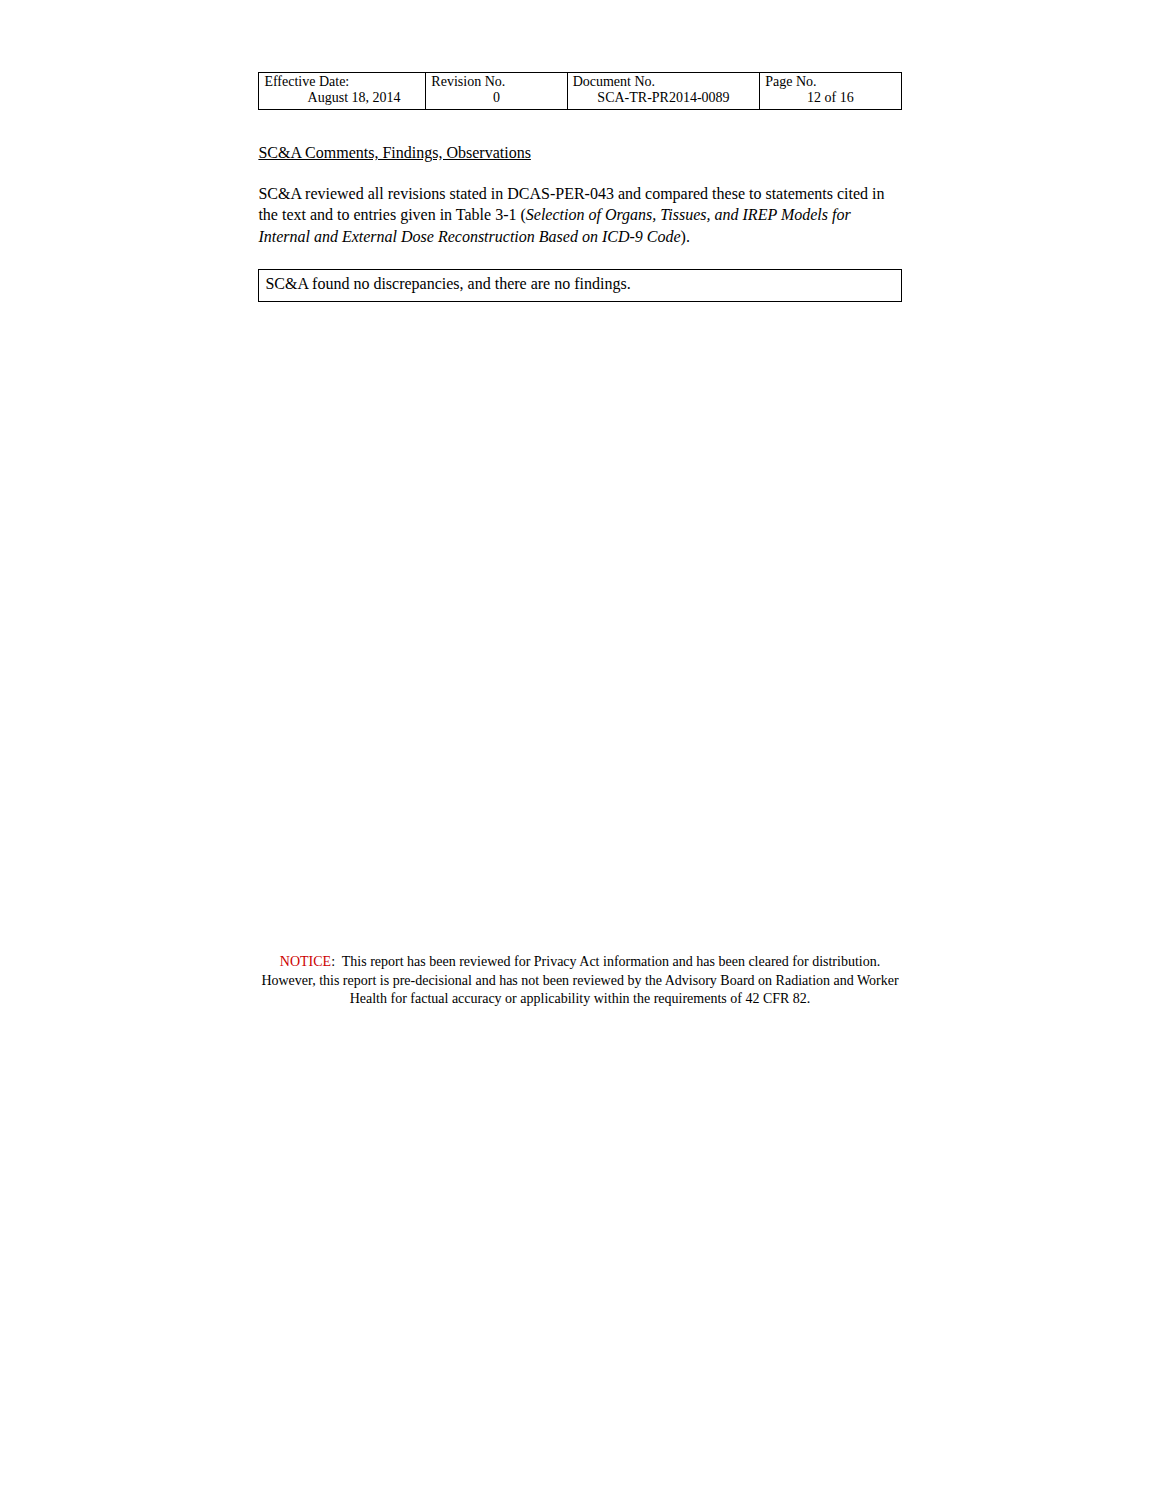| Effective Date: August 18, 2014 | Revision No. 0 | Document No. SCA-TR-PR2014-0089 | Page No. 12 of 16 |
SC&A Comments, Findings, Observations
SC&A reviewed all revisions stated in DCAS-PER-043 and compared these to statements cited in the text and to entries given in Table 3-1 (Selection of Organs, Tissues, and IREP Models for Internal and External Dose Reconstruction Based on ICD-9 Code).
SC&A found no discrepancies, and there are no findings.
NOTICE: This report has been reviewed for Privacy Act information and has been cleared for distribution.
However, this report is pre-decisional and has not been reviewed by the Advisory Board on Radiation and Worker
Health for factual accuracy or applicability within the requirements of 42 CFR 82.